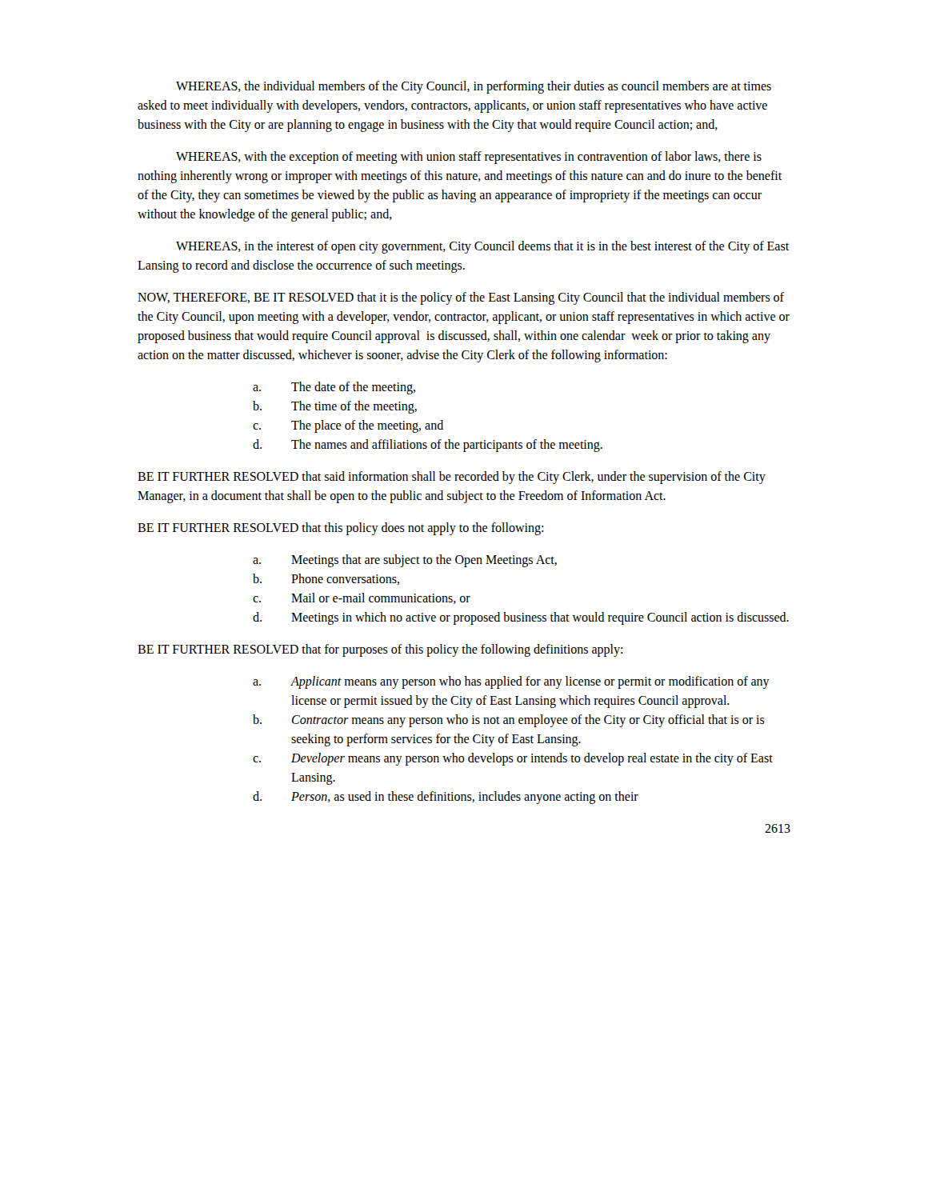WHEREAS, the individual members of the City Council, in performing their duties as council members are at times asked to meet individually with developers, vendors, contractors, applicants, or union staff representatives who have active business with the City or are planning to engage in business with the City that would require Council action; and,
WHEREAS, with the exception of meeting with union staff representatives in contravention of labor laws, there is nothing inherently wrong or improper with meetings of this nature, and meetings of this nature can and do inure to the benefit of the City, they can sometimes be viewed by the public as having an appearance of impropriety if the meetings can occur without the knowledge of the general public; and,
WHEREAS, in the interest of open city government, City Council deems that it is in the best interest of the City of East Lansing to record and disclose the occurrence of such meetings.
NOW, THEREFORE, BE IT RESOLVED that it is the policy of the East Lansing City Council that the individual members of the City Council, upon meeting with a developer, vendor, contractor, applicant, or union staff representatives in which active or proposed business that would require Council approval is discussed, shall, within one calendar week or prior to taking any action on the matter discussed, whichever is sooner, advise the City Clerk of the following information:
a.
The date of the meeting,
b.
The time of the meeting,
c.
The place of the meeting, and
d.
The names and affiliations of the participants of the meeting.
BE IT FURTHER RESOLVED that said information shall be recorded by the City Clerk, under the supervision of the City Manager, in a document that shall be open to the public and subject to the Freedom of Information Act.
BE IT FURTHER RESOLVED that this policy does not apply to the following:
a.
Meetings that are subject to the Open Meetings Act,
b.
Phone conversations,
c.
Mail or e-mail communications, or
d.
Meetings in which no active or proposed business that would require Council action is discussed.
BE IT FURTHER RESOLVED that for purposes of this policy the following definitions apply:
a.
Applicant means any person who has applied for any license or permit or modification of any license or permit issued by the City of East Lansing which requires Council approval.
b.
Contractor means any person who is not an employee of the City or City official that is or is seeking to perform services for the City of East Lansing.
c.
Developer means any person who develops or intends to develop real estate in the city of East Lansing.
d.
Person, as used in these definitions, includes anyone acting on their
2613